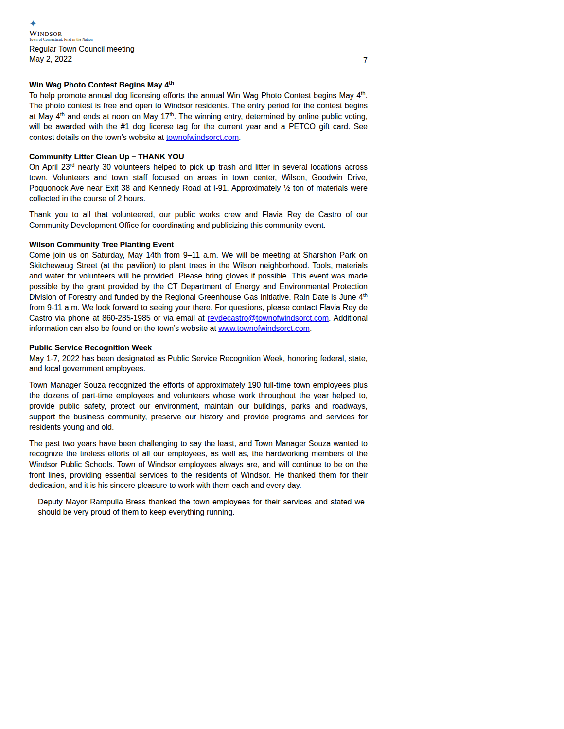✦
Windsor
Town of Connecticut, First in the Nation
Regular Town Council meeting
May 2, 2022
7
Win Wag Photo Contest Begins May 4th
To help promote annual dog licensing efforts the annual Win Wag Photo Contest begins May 4th. The photo contest is free and open to Windsor residents. The entry period for the contest begins at May 4th and ends at noon on May 17th. The winning entry, determined by online public voting, will be awarded with the #1 dog license tag for the current year and a PETCO gift card. See contest details on the town’s website at townofwindsorct.com.
Community Litter Clean Up – THANK YOU
On April 23rd nearly 30 volunteers helped to pick up trash and litter in several locations across town. Volunteers and town staff focused on areas in town center, Wilson, Goodwin Drive, Poquonock Ave near Exit 38 and Kennedy Road at I-91. Approximately ½ ton of materials were collected in the course of 2 hours.
Thank you to all that volunteered, our public works crew and Flavia Rey de Castro of our Community Development Office for coordinating and publicizing this community event.
Wilson Community Tree Planting Event
Come join us on Saturday, May 14th from 9–11 a.m. We will be meeting at Sharshon Park on Skitchewaug Street (at the pavilion) to plant trees in the Wilson neighborhood. Tools, materials and water for volunteers will be provided. Please bring gloves if possible. This event was made possible by the grant provided by the CT Department of Energy and Environmental Protection Division of Forestry and funded by the Regional Greenhouse Gas Initiative. Rain Date is June 4th from 9-11 a.m. We look forward to seeing your there. For questions, please contact Flavia Rey de Castro via phone at 860-285-1985 or via email at reydecastro@townofwindsorct.com. Additional information can also be found on the town’s website at www.townofwindsorct.com.
Public Service Recognition Week
May 1-7, 2022 has been designated as Public Service Recognition Week, honoring federal, state, and local government employees.
Town Manager Souza recognized the efforts of approximately 190 full-time town employees plus the dozens of part-time employees and volunteers whose work throughout the year helped to, provide public safety, protect our environment, maintain our buildings, parks and roadways, support the business community, preserve our history and provide programs and services for residents young and old.
The past two years have been challenging to say the least, and Town Manager Souza wanted to recognize the tireless efforts of all our employees, as well as, the hardworking members of the Windsor Public Schools. Town of Windsor employees always are, and will continue to be on the front lines, providing essential services to the residents of Windsor. He thanked them for their dedication, and it is his sincere pleasure to work with them each and every day.
Deputy Mayor Rampulla Bress thanked the town employees for their services and stated we should be very proud of them to keep everything running.